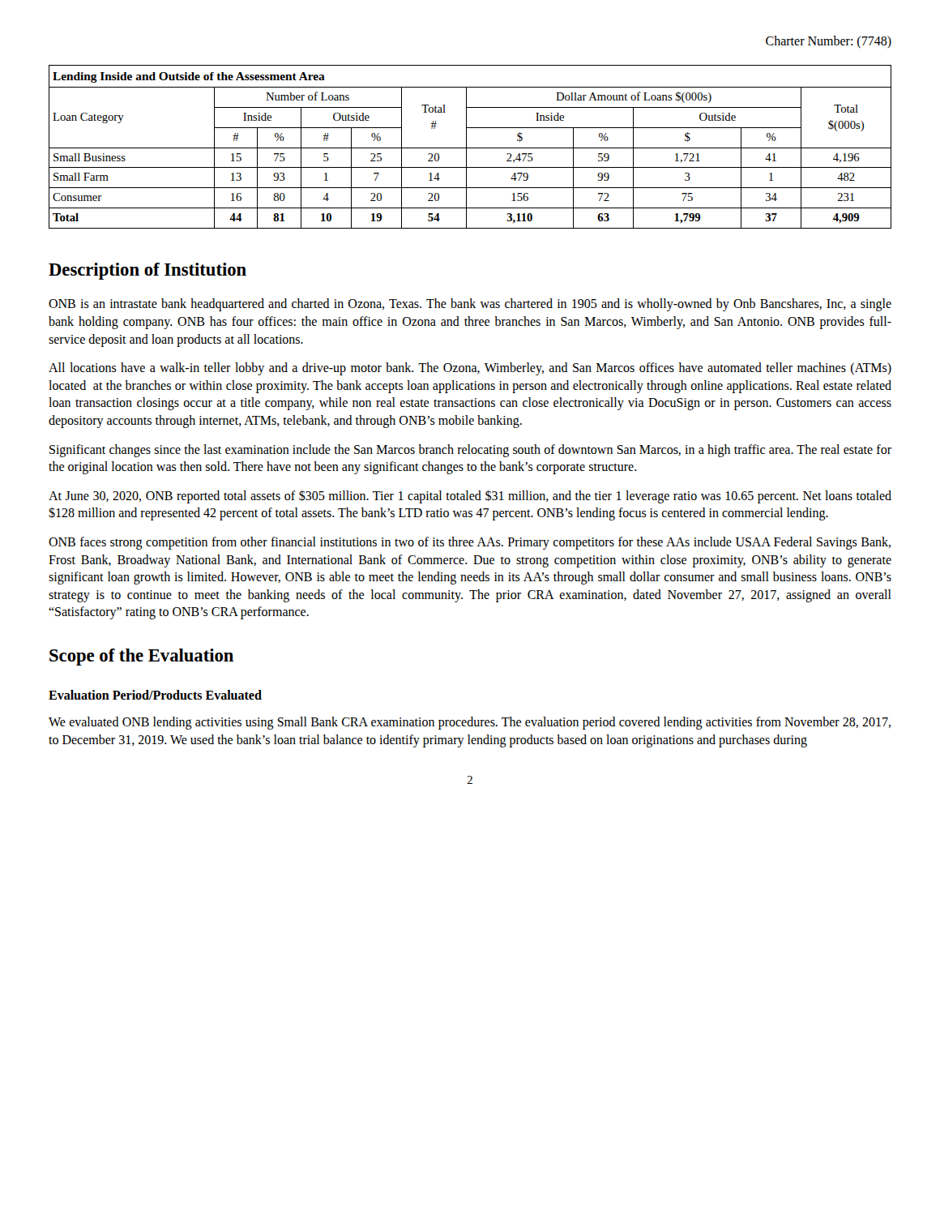Charter Number: (7748)
| Lending Inside and Outside of the Assessment Area |
| Loan Category | Number of Loans | Total # | Dollar Amount of Loans $(000s) | Total $(000s) |
| Inside | Outside | Inside | Outside |
| # | % | # | % | $ | % | $ | % |
| Small Business | 15 | 75 | 5 | 25 | 20 | 2,475 | 59 | 1,721 | 41 | 4,196 |
| Small Farm | 13 | 93 | 1 | 7 | 14 | 479 | 99 | 3 | 1 | 482 |
| Consumer | 16 | 80 | 4 | 20 | 20 | 156 | 72 | 75 | 34 | 231 |
| Total | 44 | 81 | 10 | 19 | 54 | 3,110 | 63 | 1,799 | 37 | 4,909 |
Description of Institution
ONB is an intrastate bank headquartered and charted in Ozona, Texas. The bank was chartered in 1905 and is wholly-owned by Onb Bancshares, Inc, a single bank holding company. ONB has four offices: the main office in Ozona and three branches in San Marcos, Wimberly, and San Antonio. ONB provides full-service deposit and loan products at all locations.
All locations have a walk-in teller lobby and a drive-up motor bank. The Ozona, Wimberley, and San Marcos offices have automated teller machines (ATMs) located at the branches or within close proximity. The bank accepts loan applications in person and electronically through online applications. Real estate related loan transaction closings occur at a title company, while non real estate transactions can close electronically via DocuSign or in person. Customers can access depository accounts through internet, ATMs, telebank, and through ONB’s mobile banking.
Significant changes since the last examination include the San Marcos branch relocating south of downtown San Marcos, in a high traffic area. The real estate for the original location was then sold. There have not been any significant changes to the bank’s corporate structure.
At June 30, 2020, ONB reported total assets of $305 million. Tier 1 capital totaled $31 million, and the tier 1 leverage ratio was 10.65 percent. Net loans totaled $128 million and represented 42 percent of total assets. The bank’s LTD ratio was 47 percent. ONB’s lending focus is centered in commercial lending.
ONB faces strong competition from other financial institutions in two of its three AAs. Primary competitors for these AAs include USAA Federal Savings Bank, Frost Bank, Broadway National Bank, and International Bank of Commerce. Due to strong competition within close proximity, ONB’s ability to generate significant loan growth is limited. However, ONB is able to meet the lending needs in its AA’s through small dollar consumer and small business loans. ONB’s strategy is to continue to meet the banking needs of the local community. The prior CRA examination, dated November 27, 2017, assigned an overall “Satisfactory” rating to ONB’s CRA performance.
Scope of the Evaluation
Evaluation Period/Products Evaluated
We evaluated ONB lending activities using Small Bank CRA examination procedures. The evaluation period covered lending activities from November 28, 2017, to December 31, 2019. We used the bank’s loan trial balance to identify primary lending products based on loan originations and purchases during
2